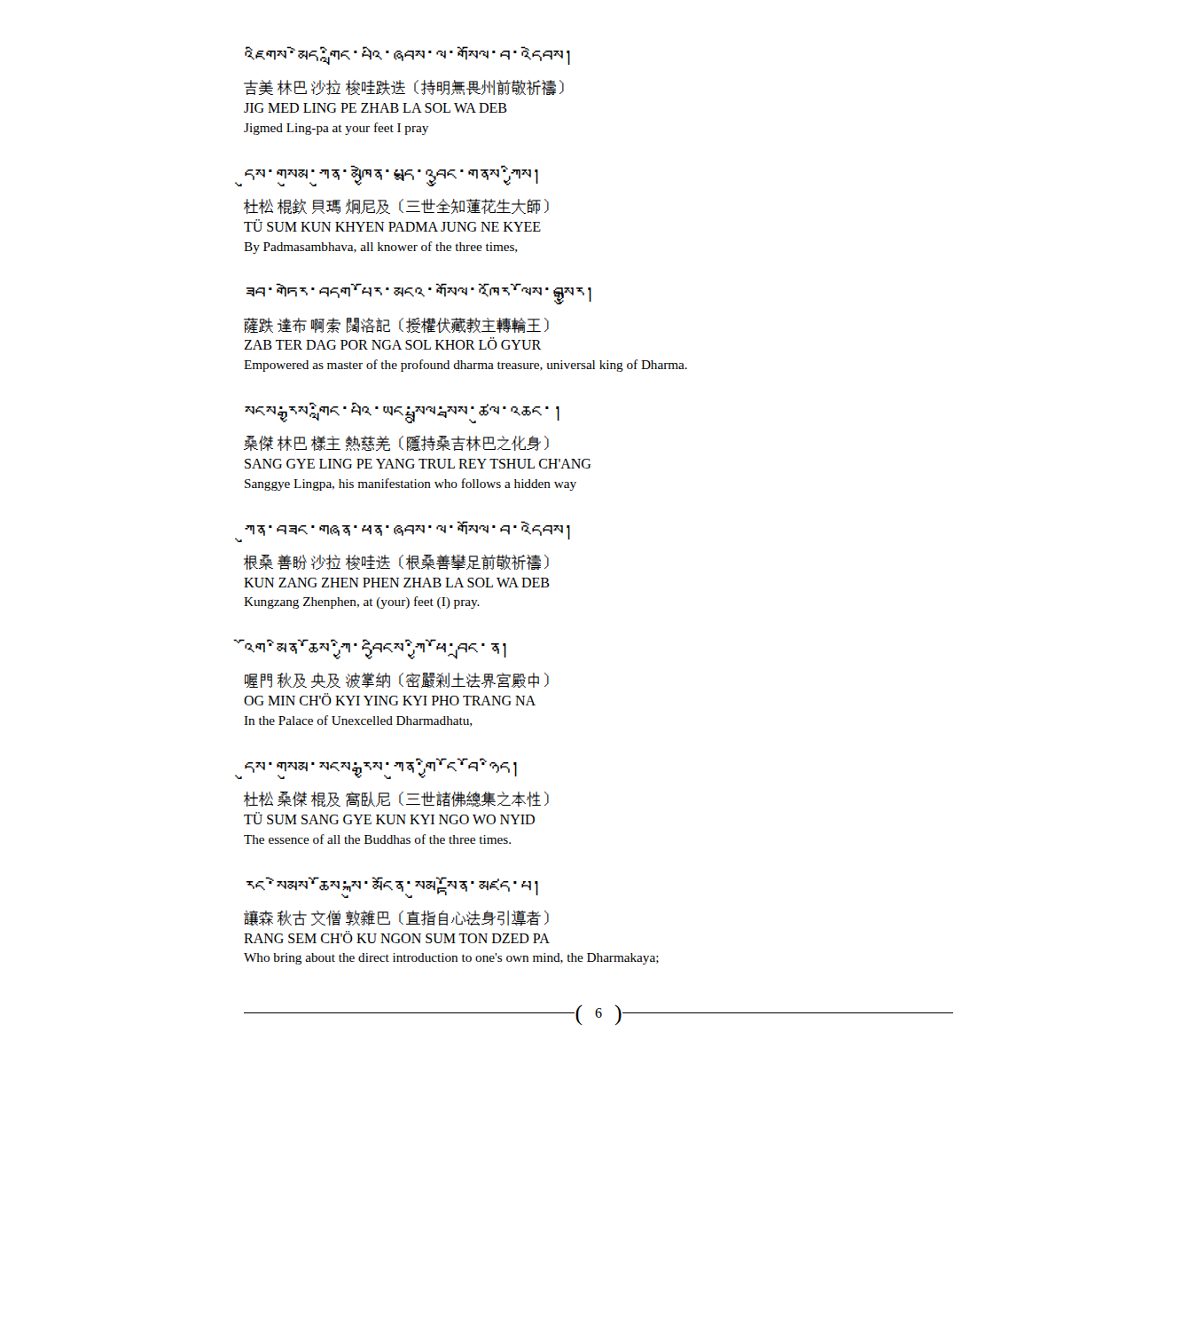འཇིགས་མེད་གླིང་པའི་ཞབས་ལ་གསོལ་བ་འདེབས།
吉美 林巴 沙拉 梭哇跌迭〔持明無畏州前敬祈禱〕
JIG MED LING PE ZHAB LA SOL WA DEB
Jigmed Ling-pa at your feet I pray
དུས་གསུམ་ཀུན་མཁྱེན་པདྨ་འབྱུང་གནས་ཀྱིས།
杜松 棍欽 貝瑪 炯尼及〔三世全知蓮花生大師〕
TÜ SUM KUN KHYEN PADMA JUNG NE KYEE
By Padmasambhava, all knower of the three times,
ཟབ་གཏེར་བདག་པོར་མངའ་གསོལ་འཁོར་ལོས་བསྒྱུར།
薩跌 達布 啊索 闊洛記〔授權伏藏教主轉輪王〕
ZAB TER DAG POR NGA SOL KHOR LÖ GYUR
Empowered as master of the profound dharma treasure, universal king of Dharma.
སངས་རྒྱས་གླིང་པའི་ཡང་སྤྲུལ་སྦས་ཚུལ་འཆང་།
桑傑 林巴 樣主 熱慈羌〔隱持桑吉林巴之化身〕
SANG GYE LING PE YANG TRUL REY TSHUL CH'ANG
Sanggye Lingpa, his manifestation who follows a hidden way
ཀུན་བཟང་གཞན་ཕན་ཞབས་ལ་གསོལ་བ་འདེབས།
根桑 善盼 沙拉 梭哇迭〔根桑善攀足前敬祈禱〕
KUN ZANG ZHEN PHEN ZHAB LA SOL WA DEB
Kungzang Zhenphen, at (your) feet (I) pray.
འོག་མིན་ཆོས་ཀྱི་དབྱིངས་ཀྱི་ཕོ་བྲང་ན།
喔門 秋及 央及 波掌納〔密嚴剎土法界宮殿中〕
OG MIN CH'Ö KYI YING KYI PHO TRANG NA
In the Palace of Unexcelled Dharmadhatu,
དུས་གསུམ་སངས་རྒྱས་ཀུན་གྱི་ངོ་བོ་ཉིད།
杜松 桑傑 棍及 窩臥尼〔三世諸佛總集之本性〕
TÜ SUM SANG GYE KUN KYI NGO WO NYID
The essence of all the Buddhas of the three times.
རང་སེམས་ཆོས་སྐུ་མངོན་སུམ་སྟོན་མཛད་པ།
讓森 秋古 文僧 敦雜巴〔直指自心法身引導者〕
RANG SEM CH'Ö KU NGON SUM TON DZED PA
Who bring about the direct introduction to one's own mind, the Dharmakaya;
( 6 )